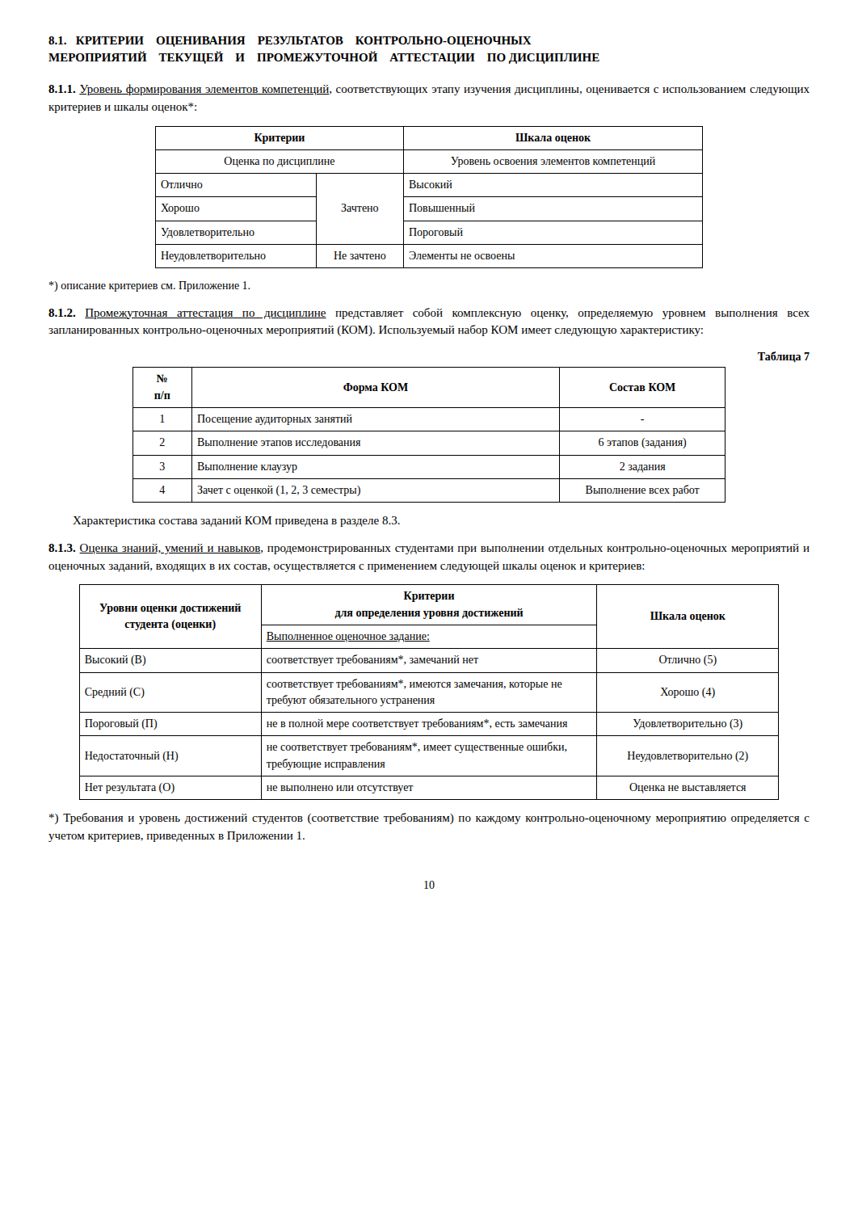8.1. КРИТЕРИИ ОЦЕНИВАНИЯ РЕЗУЛЬТАТОВ КОНТРОЛЬНО-ОЦЕНОЧНЫХ МЕРОПРИЯТИЙ ТЕКУЩЕЙ И ПРОМЕЖУТОЧНОЙ АТТЕСТАЦИИ ПО ДИСЦИПЛИНЕ
8.1.1. Уровень формирования элементов компетенций, соответствующих этапу изучения дисциплины, оценивается с использованием следующих критериев и шкалы оценок*:
| Критерии | Шкала оценок |
| --- | --- |
| Оценка по дисциплине | Уровень освоения элементов компетенций |
| Отлично | Зачтено | Высокий |
| Хорошо | Повышенный |
| Удовлетворительно | Пороговый |
| Неудовлетворительно | Не зачтено | Элементы не освоены |
*) описание критериев см. Приложение 1.
8.1.2. Промежуточная аттестация по дисциплине представляет собой комплексную оценку, определяемую уровнем выполнения всех запланированных контрольно-оценочных мероприятий (КОМ). Используемый набор КОМ имеет следующую характеристику:
Таблица 7
| № п/п | Форма КОМ | Состав КОМ |
| --- | --- | --- |
| 1 | Посещение аудиторных занятий | - |
| 2 | Выполнение этапов исследования | 6 этапов (задания) |
| 3 | Выполнение клаузур | 2 задания |
| 4 | Зачет с оценкой (1, 2, 3 семестры) | Выполнение всех работ |
Характеристика состава заданий КОМ приведена в разделе 8.3.
8.1.3. Оценка знаний, умений и навыков, продемонстрированных студентами при выполнении отдельных контрольно-оценочных мероприятий и оценочных заданий, входящих в их состав, осуществляется с применением следующей шкалы оценок и критериев:
| Уровни оценки достижений студента (оценки) | Критерии для определения уровня достижений | Шкала оценок |
| --- | --- | --- |
| Выполненное оценочное задание: |
| Высокий (В) | соответствует требованиям*, замечаний нет | Отлично (5) |
| Средний (С) | соответствует требованиям*, имеются замечания, которые не требуют обязательного устранения | Хорошо (4) |
| Пороговый (П) | не в полной мере соответствует требованиям*, есть замечания | Удовлетворительно (3) |
| Недостаточный (Н) | не соответствует требованиям*, имеет существенные ошибки, требующие исправления | Неудовлетворительно (2) |
| Нет результата (О) | не выполнено или отсутствует | Оценка не выставляется |
*) Требования и уровень достижений студентов (соответствие требованиям) по каждому контрольно-оценочному мероприятию определяется с учетом критериев, приведенных в Приложении 1.
10